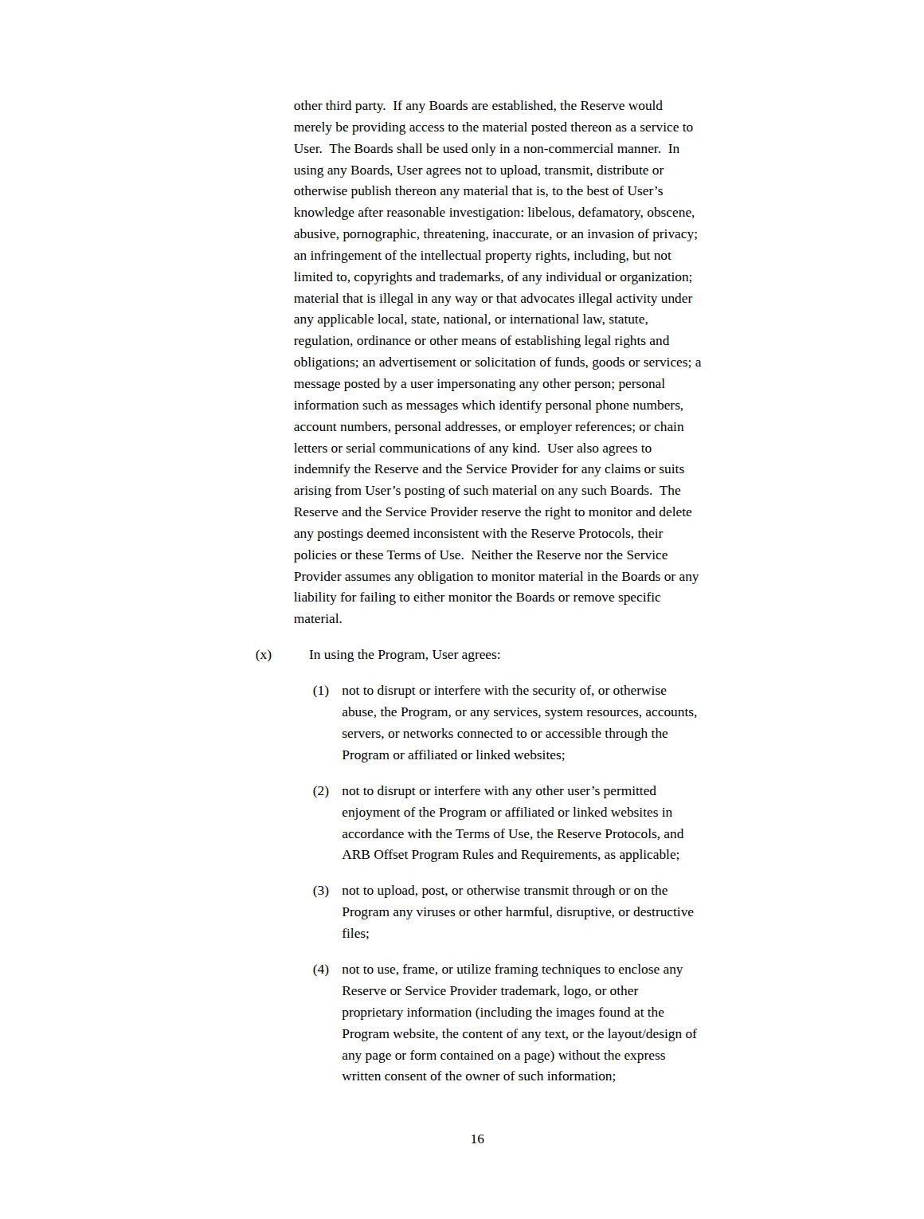other third party. If any Boards are established, the Reserve would merely be providing access to the material posted thereon as a service to User. The Boards shall be used only in a non-commercial manner. In using any Boards, User agrees not to upload, transmit, distribute or otherwise publish thereon any material that is, to the best of User’s knowledge after reasonable investigation: libelous, defamatory, obscene, abusive, pornographic, threatening, inaccurate, or an invasion of privacy; an infringement of the intellectual property rights, including, but not limited to, copyrights and trademarks, of any individual or organization; material that is illegal in any way or that advocates illegal activity under any applicable local, state, national, or international law, statute, regulation, ordinance or other means of establishing legal rights and obligations; an advertisement or solicitation of funds, goods or services; a message posted by a user impersonating any other person; personal information such as messages which identify personal phone numbers, account numbers, personal addresses, or employer references; or chain letters or serial communications of any kind. User also agrees to indemnify the Reserve and the Service Provider for any claims or suits arising from User’s posting of such material on any such Boards. The Reserve and the Service Provider reserve the right to monitor and delete any postings deemed inconsistent with the Reserve Protocols, their policies or these Terms of Use. Neither the Reserve nor the Service Provider assumes any obligation to monitor material in the Boards or any liability for failing to either monitor the Boards or remove specific material.
(x)
In using the Program, User agrees:
(1)
not to disrupt or interfere with the security of, or otherwise abuse, the Program, or any services, system resources, accounts, servers, or networks connected to or accessible through the Program or affiliated or linked websites;
(2)
not to disrupt or interfere with any other user’s permitted enjoyment of the Program or affiliated or linked websites in accordance with the Terms of Use, the Reserve Protocols, and ARB Offset Program Rules and Requirements, as applicable;
(3)
not to upload, post, or otherwise transmit through or on the Program any viruses or other harmful, disruptive, or destructive files;
(4)
not to use, frame, or utilize framing techniques to enclose any Reserve or Service Provider trademark, logo, or other proprietary information (including the images found at the Program website, the content of any text, or the layout/design of any page or form contained on a page) without the express written consent of the owner of such information;
16